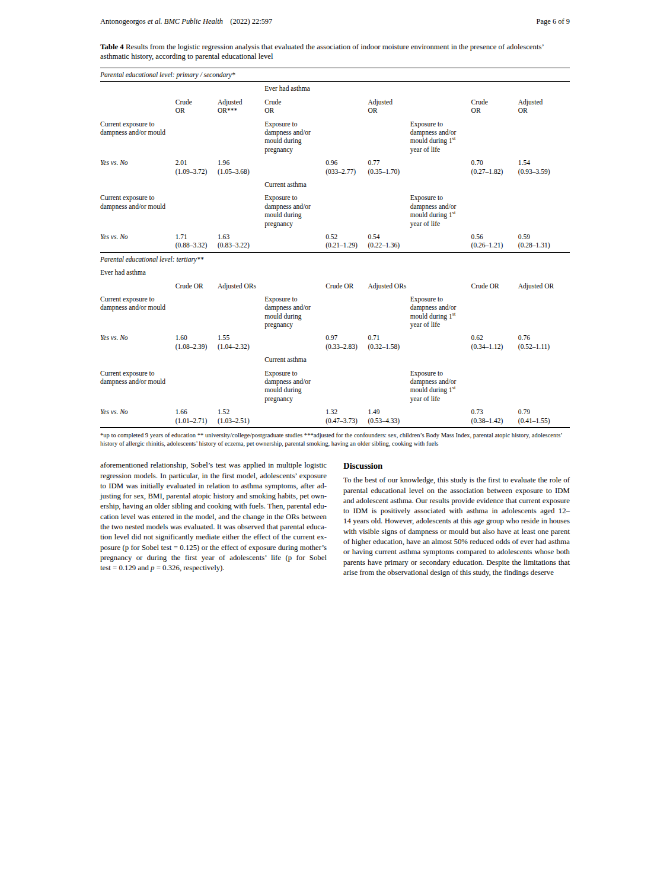Antonogeorgos et al. BMC Public Health (2022) 22:597
Page 6 of 9
Table 4 Results from the logistic regression analysis that evaluated the association of indoor moisture environment in the presence of adolescents’ asthmatic history, according to parental educational level
| Parental educational level: primary / secondary* |
| | | | Ever had asthma |
| | Crude OR | Adjusted OR*** | Crude OR | | Adjusted OR | | Crude OR | Adjusted OR |
| Current exposure to dampness and/or mould | | | Exposure to dampness and/or mould during pregnancy | | | Exposure to dampness and/or mould during 1 st year of life | | |
| Yes vs. No | 2.01 (1.09–3.72) | 1.96 (1.05–3.68) | | 0.96 (033–2.77) | 0.77 (0.35–1.70) | | 0.70 (0.27–1.82) | 1.54 (0.93–3.59) |
| | | | Current asthma |
| Current exposure to dampness and/or mould | | | Exposure to dampness and/or mould during pregnancy | | | Exposure to dampness and/or mould during 1 st year of life | | |
| Yes vs. No | 1.71 (0.88–3.32) | 1.63 (0.83–3.22) | | 0.52 (0.21–1.29) | 0.54 (0.22–1.36) | | 0.56 (0.26–1.21) | 0.59 (0.28–1.31) |
| Parental educational level: tertiary** |
| Ever had asthma |
| | Crude OR | Adjusted ORs | | Crude OR | Adjusted ORs | | Crude OR | Adjusted OR |
| Current exposure to dampness and/or mould | | | Exposure to dampness and/or mould during pregnancy | | | Exposure to dampness and/or mould during 1 st year of life | | |
| Yes vs. No | 1.60 (1.08–2.39) | 1.55 (1.04–2.32) | | 0.97 (0.33–2.83) | 0.71 (0.32–1.58) | | 0.62 (0.34–1.12) | 0.76 (0.52–1.11) |
| | | | Current asthma |
| Current exposure to dampness and/or mould | | | Exposure to dampness and/or mould during pregnancy | | | Exposure to dampness and/or mould during 1 st year of life | | |
| Yes vs. No | 1.66 (1.01–2.71) | 1.52 (1.03–2.51) | | 1.32 (0.47–3.73) | 1.49 (0.53–4.33) | | 0.73 (0.38–1.42) | 0.79 (0.41–1.55) |
*up to completed 9 years of education ** university/college/postgraduate studies ***adjusted for the confounders: sex, children’s Body Mass Index, parental atopic history, adolescents’ history of allergic rhinitis, adolescents’ history of eczema, pet ownership, parental smoking, having an older sibling, cooking with fuels
aforementioned relationship, Sobel’s test was applied in multiple logistic regression models. In particular, in the first model, adolescents’ exposure to IDM was initially evaluated in relation to asthma symptoms, after adjusting for sex, BMI, parental atopic history and smoking habits, pet ownership, having an older sibling and cooking with fuels. Then, parental education level was entered in the model, and the change in the ORs between the two nested models was evaluated. It was observed that parental education level did not significantly mediate either the effect of the current exposure (p for Sobel test = 0.125) or the effect of exposure during mother’s pregnancy or during the first year of adolescents’ life (p for Sobel test = 0.129 and p = 0.326, respectively).
Discussion
To the best of our knowledge, this study is the first to evaluate the role of parental educational level on the association between exposure to IDM and adolescent asthma. Our results provide evidence that current exposure to IDM is positively associated with asthma in adolescents aged 12–14 years old. However, adolescents at this age group who reside in houses with visible signs of dampness or mould but also have at least one parent of higher education, have an almost 50% reduced odds of ever had asthma or having current asthma symptoms compared to adolescents whose both parents have primary or secondary education. Despite the limitations that arise from the observational design of this study, the findings deserve